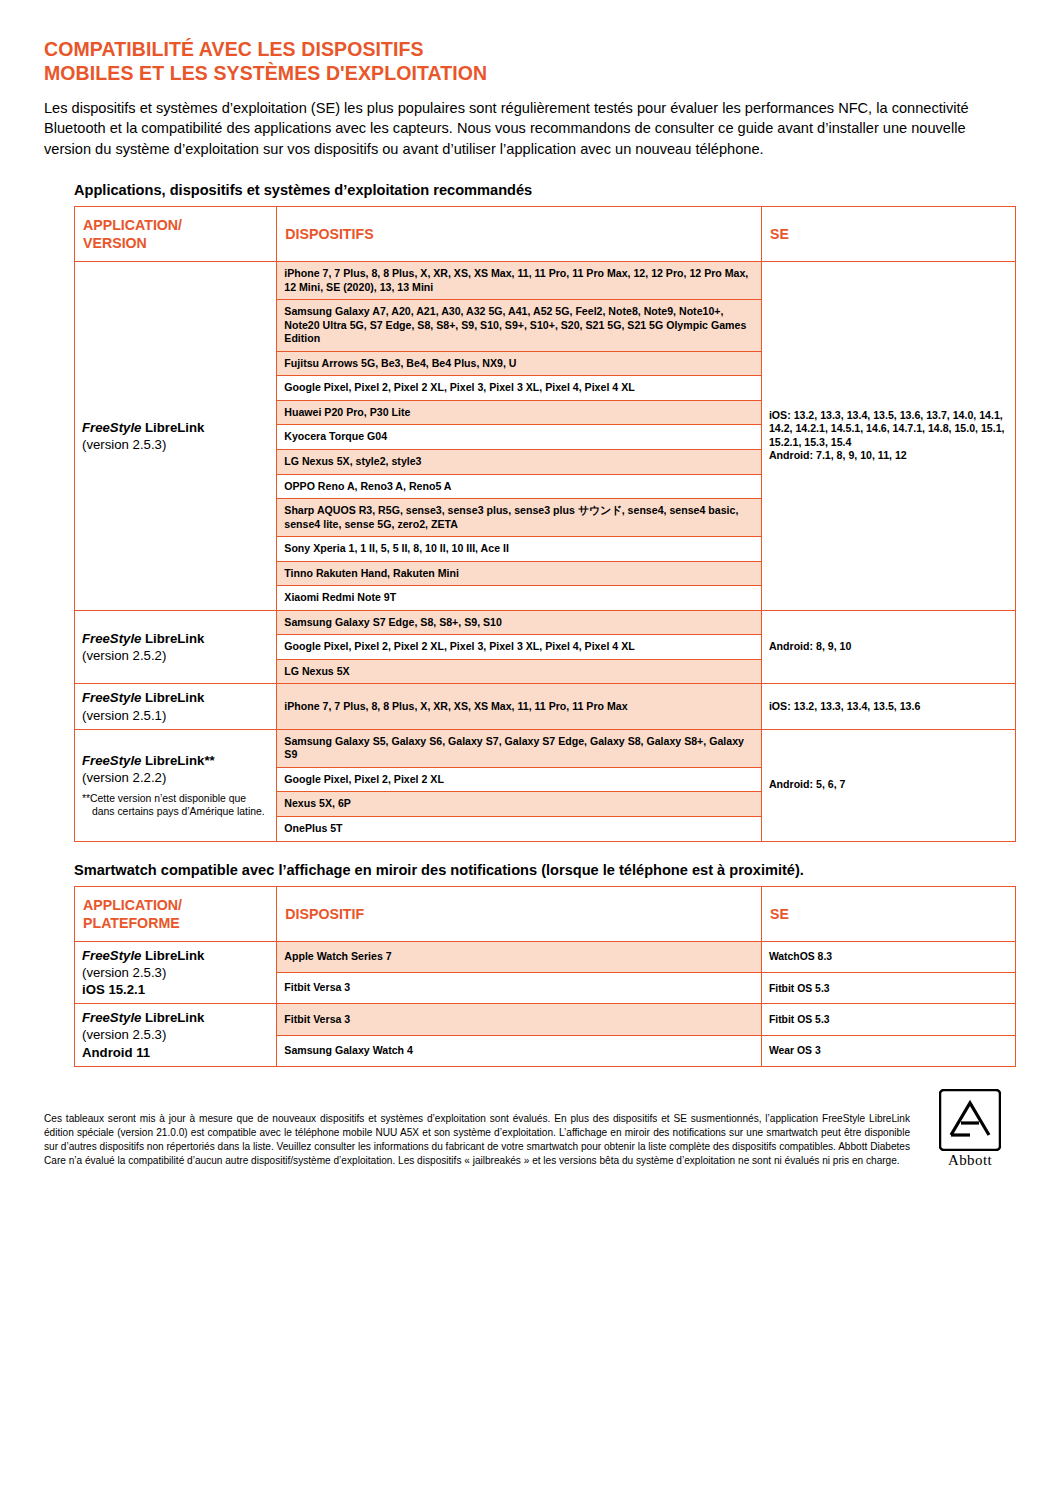Compatibilité avec les dispositifs
mobiles et les systèmes d'exploitation
Les dispositifs et systèmes d’exploitation (SE) les plus populaires sont régulièrement testés pour évaluer les performances NFC, la connectivité Bluetooth et la compatibilité des applications avec les capteurs. Nous vous recommandons de consulter ce guide avant d’installer une nouvelle version du système d’exploitation sur vos dispositifs ou avant d’utiliser l’application avec un nouveau téléphone.
Applications, dispositifs et systèmes d’exploitation recommandés
| Application/ version | Dispositifs | SE |
| --- | --- | --- |
| FreeStyle LibreLink (version 2.5.3) | iPhone 7, 7 Plus, 8, 8 Plus, X, XR, XS, XS Max, 11, 11 Pro, 11 Pro Max, 12, 12 Pro, 12 Pro Max, 12 Mini, SE (2020), 13, 13 Mini | iOS: 13.2, 13.3, 13.4, 13.5, 13.6, 13.7, 14.0, 14.1, 14.2, 14.2.1, 14.5.1, 14.6, 14.7.1, 14.8, 15.0, 15.1, 15.2.1, 15.3, 15.4 Android: 7.1, 8, 9, 10, 11, 12 |
| Samsung Galaxy A7, A20, A21, A30, A32 5G, A41, A52 5G, Feel2, Note8, Note9, Note10+, Note20 Ultra 5G, S7 Edge, S8, S8+, S9, S10, S9+, S10+, S20, S21 5G, S21 5G Olympic Games Edition |
| Fujitsu Arrows 5G, Be3, Be4, Be4 Plus, NX9, U |
| Google Pixel, Pixel 2, Pixel 2 XL, Pixel 3, Pixel 3 XL, Pixel 4, Pixel 4 XL |
| Huawei P20 Pro, P30 Lite |
| Kyocera Torque G04 |
| LG Nexus 5X, style2, style3 |
| OPPO Reno A, Reno3 A, Reno5 A |
| Sharp AQUOS R3, R5G, sense3, sense3 plus, sense3 plus サウンド, sense4, sense4 basic, sense4 lite, sense 5G, zero2, ZETA |
| Sony Xperia 1, 1 II, 5, 5 II, 8, 10 II, 10 III, Ace II |
| Tinno Rakuten Hand, Rakuten Mini |
| Xiaomi Redmi Note 9T |
| FreeStyle LibreLink (version 2.5.2) | Samsung Galaxy S7 Edge, S8, S8+, S9, S10 | Android: 8, 9, 10 |
| Google Pixel, Pixel 2, Pixel 2 XL, Pixel 3, Pixel 3 XL, Pixel 4, Pixel 4 XL |
| LG Nexus 5X |
| FreeStyle LibreLink (version 2.5.1) | iPhone 7, 7 Plus, 8, 8 Plus, X, XR, XS, XS Max, 11, 11 Pro, 11 Pro Max | iOS: 13.2, 13.3, 13.4, 13.5, 13.6 |
| FreeStyle LibreLink** (version 2.2.2) **Cette version n’est disponible que dans certains pays d’Amérique latine. | Samsung Galaxy S5, Galaxy S6, Galaxy S7, Galaxy S7 Edge, Galaxy S8, Galaxy S8+, Galaxy S9 | Android: 5, 6, 7 |
| Google Pixel, Pixel 2, Pixel 2 XL |
| Nexus 5X, 6P |
| OnePlus 5T |
Smartwatch compatible avec l’affichage en miroir des notifications (lorsque le téléphone est à proximité).
| Application/ plateforme | Dispositif | SE |
| --- | --- | --- |
| FreeStyle LibreLink (version 2.5.3) iOS 15.2.1 | Apple Watch Series 7 | WatchOS 8.3 |
| Fitbit Versa 3 | Fitbit OS 5.3 |
| FreeStyle LibreLink (version 2.5.3) Android 11 | Fitbit Versa 3 | Fitbit OS 5.3 |
| Samsung Galaxy Watch 4 | Wear OS 3 |
Ces tableaux seront mis à jour à mesure que de nouveaux dispositifs et systèmes d’exploitation sont évalués. En plus des dispositifs et SE susmentionnés, l’application FreeStyle LibreLink édition spéciale (version 21.0.0) est compatible avec le téléphone mobile NUU A5X et son système d’exploitation. L’affichage en miroir des notifications sur une smartwatch peut être disponible sur d’autres dispositifs non répertoriés dans la liste. Veuillez consulter les informations du fabricant de votre smartwatch pour obtenir la liste complète des dispositifs compatibles. Abbott Diabetes Care n’a évalué la compatibilité d’aucun autre dispositif/système d’exploitation. Les dispositifs « jailbreakés » et les versions bêta du système d’exploitation ne sont ni évalués ni pris en charge.
Abbott